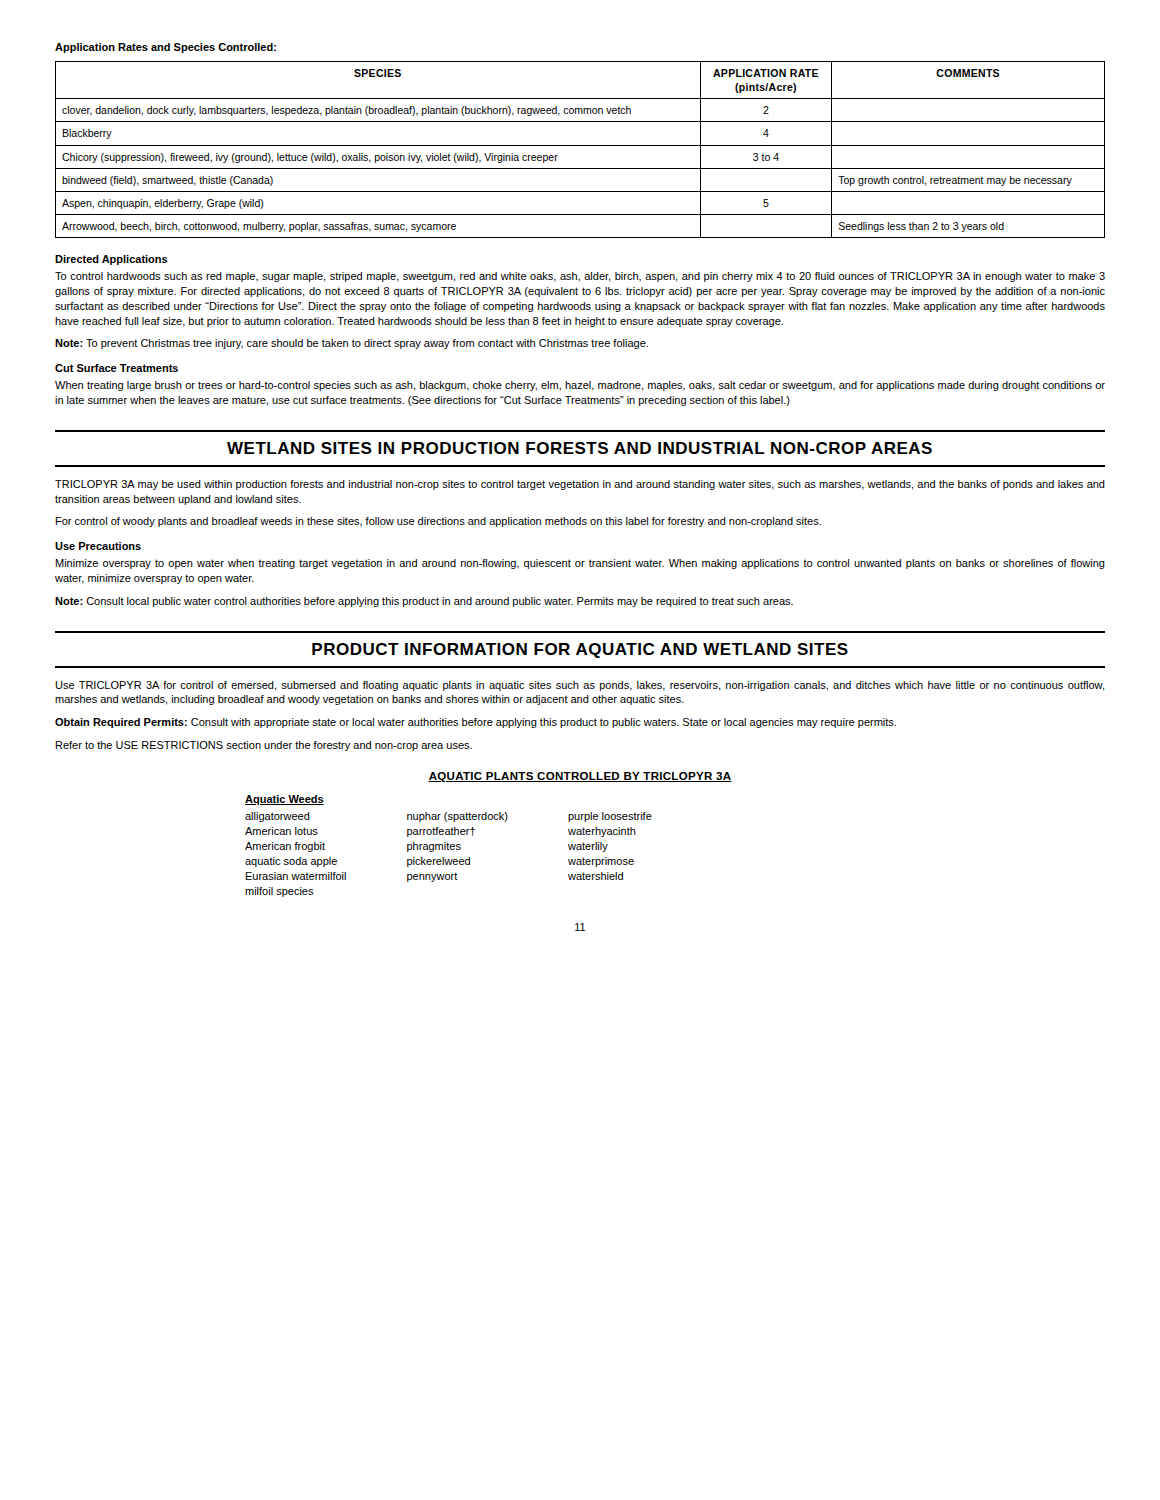Application Rates and Species Controlled:
| SPECIES | APPLICATION RATE (pints/Acre) | COMMENTS |
| --- | --- | --- |
| clover, dandelion, dock curly, lambsquarters, lespedeza, plantain (broadleaf), plantain (buckhorn), ragweed, common vetch | 2 | |
| Blackberry | 4 | |
| Chicory (suppression), fireweed, ivy (ground), lettuce (wild), oxalis, poison ivy, violet (wild), Virginia creeper | 3 to 4 | |
| bindweed (field), smartweed, thistle (Canada) | | Top growth control, retreatment may be necessary |
| Aspen, chinquapin, elderberry, Grape (wild) | 5 | |
| Arrowwood, beech, birch, cottonwood, mulberry, poplar, sassafras, sumac, sycamore | | Seedlings less than 2 to 3 years old |
Directed Applications
To control hardwoods such as red maple, sugar maple, striped maple, sweetgum, red and white oaks, ash, alder, birch, aspen, and pin cherry mix 4 to 20 fluid ounces of TRICLOPYR 3A in enough water to make 3 gallons of spray mixture. For directed applications, do not exceed 8 quarts of TRICLOPYR 3A (equivalent to 6 lbs. triclopyr acid) per acre per year. Spray coverage may be improved by the addition of a non-ionic surfactant as described under “Directions for Use”. Direct the spray onto the foliage of competing hardwoods using a knapsack or backpack sprayer with flat fan nozzles. Make application any time after hardwoods have reached full leaf size, but prior to autumn coloration. Treated hardwoods should be less than 8 feet in height to ensure adequate spray coverage.
Note: To prevent Christmas tree injury, care should be taken to direct spray away from contact with Christmas tree foliage.
Cut Surface Treatments
When treating large brush or trees or hard-to-control species such as ash, blackgum, choke cherry, elm, hazel, madrone, maples, oaks, salt cedar or sweetgum, and for applications made during drought conditions or in late summer when the leaves are mature, use cut surface treatments. (See directions for “Cut Surface Treatments” in preceding section of this label.)
WETLAND SITES IN PRODUCTION FORESTS AND INDUSTRIAL NON-CROP AREAS
TRICLOPYR 3A may be used within production forests and industrial non-crop sites to control target vegetation in and around standing water sites, such as marshes, wetlands, and the banks of ponds and lakes and transition areas between upland and lowland sites.
For control of woody plants and broadleaf weeds in these sites, follow use directions and application methods on this label for forestry and non-cropland sites.
Use Precautions
Minimize overspray to open water when treating target vegetation in and around non-flowing, quiescent or transient water. When making applications to control unwanted plants on banks or shorelines of flowing water, minimize overspray to open water.
Note: Consult local public water control authorities before applying this product in and around public water. Permits may be required to treat such areas.
PRODUCT INFORMATION FOR AQUATIC AND WETLAND SITES
Use TRICLOPYR 3A for control of emersed, submersed and floating aquatic plants in aquatic sites such as ponds, lakes, reservoirs, non-irrigation canals, and ditches which have little or no continuous outflow, marshes and wetlands, including broadleaf and woody vegetation on banks and shores within or adjacent and other aquatic sites.
Obtain Required Permits: Consult with appropriate state or local water authorities before applying this product to public waters. State or local agencies may require permits.
Refer to the USE RESTRICTIONS section under the forestry and non-crop area uses.
AQUATIC PLANTS CONTROLLED BY TRICLOPYR 3A
Aquatic Weeds
| alligatorweed | nuphar (spatterdock) | purple loosestrife |
| American lotus | parrotfeather† | waterhyacinth |
| American frogbit | phragmites | waterlily |
| aquatic soda apple | pickerelweed | waterprimose |
| Eurasian watermilfoil | pennywort | watershield |
| milfoil species | | |
11